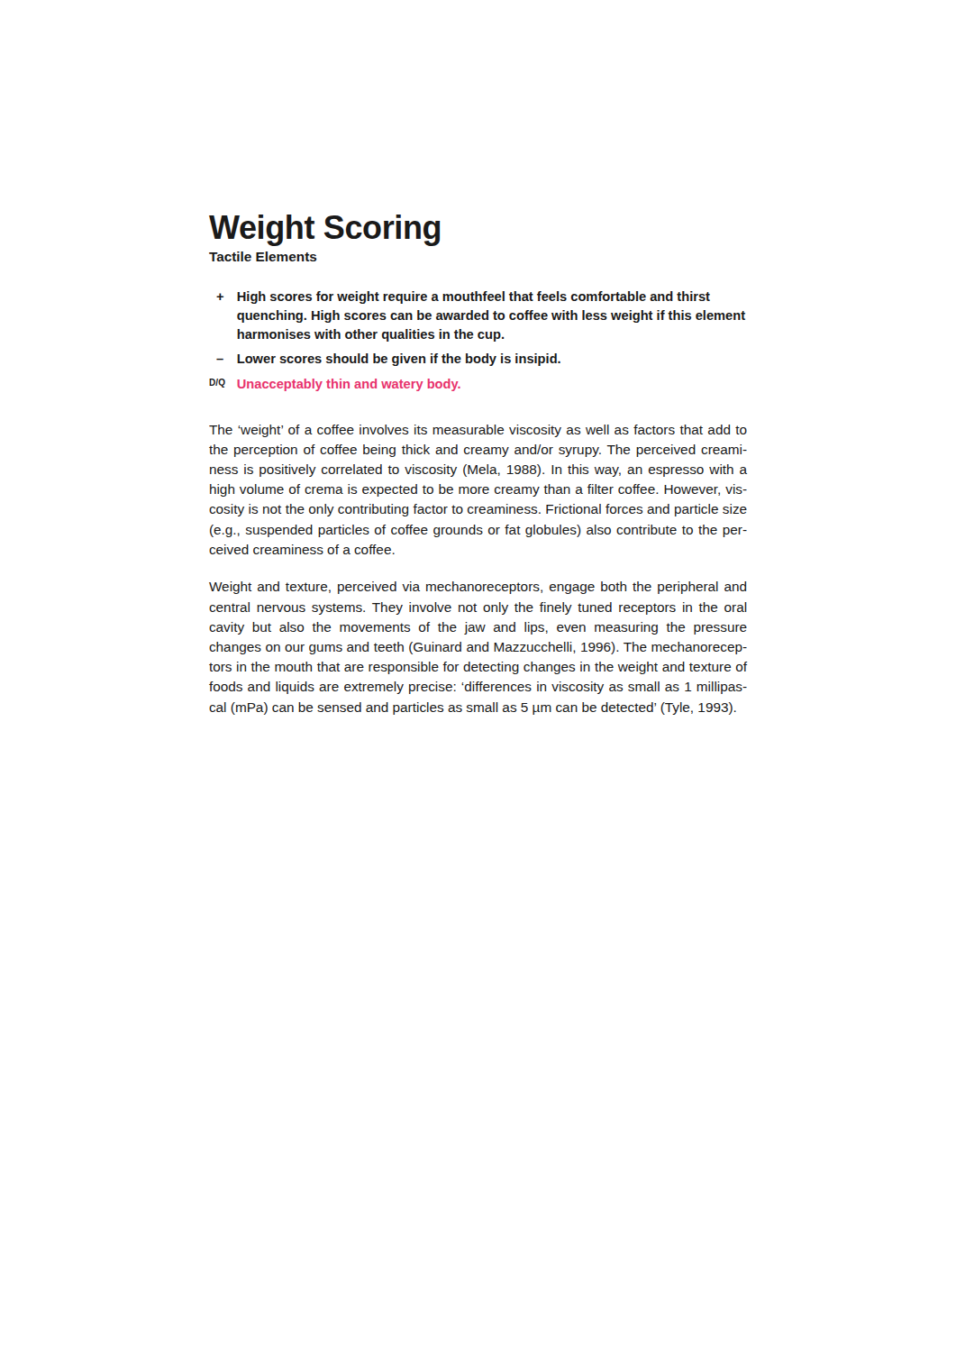Weight Scoring
Tactile Elements
+High scores for weight require a mouthfeel that feels comfortable and thirst quenching. High scores can be awarded to coffee with less weight if this element harmonises with other qualities in the cup.
–Lower scores should be given if the body is insipid.
D/QUnacceptably thin and watery body.
The ‘weight’ of a coffee involves its measurable viscosity as well as factors that add to the perception of coffee being thick and creamy and/or syrupy. The perceived creaminess is positively correlated to viscosity (Mela, 1988). In this way, an espresso with a high volume of crema is expected to be more creamy than a filter coffee. However, viscosity is not the only contributing factor to creaminess. Frictional forces and particle size (e.g., suspended particles of coffee grounds or fat globules) also contribute to the perceived creaminess of a coffee.
Weight and texture, perceived via mechanoreceptors, engage both the peripheral and central nervous systems. They involve not only the finely tuned receptors in the oral cavity but also the movements of the jaw and lips, even measuring the pressure changes on our gums and teeth (Guinard and Mazzucchelli, 1996). The mechanoreceptors in the mouth that are responsible for detecting changes in the weight and texture of foods and liquids are extremely precise: ‘differences in viscosity as small as 1 millipascal (mPa) can be sensed and particles as small as 5 µm can be detected’ (Tyle, 1993).